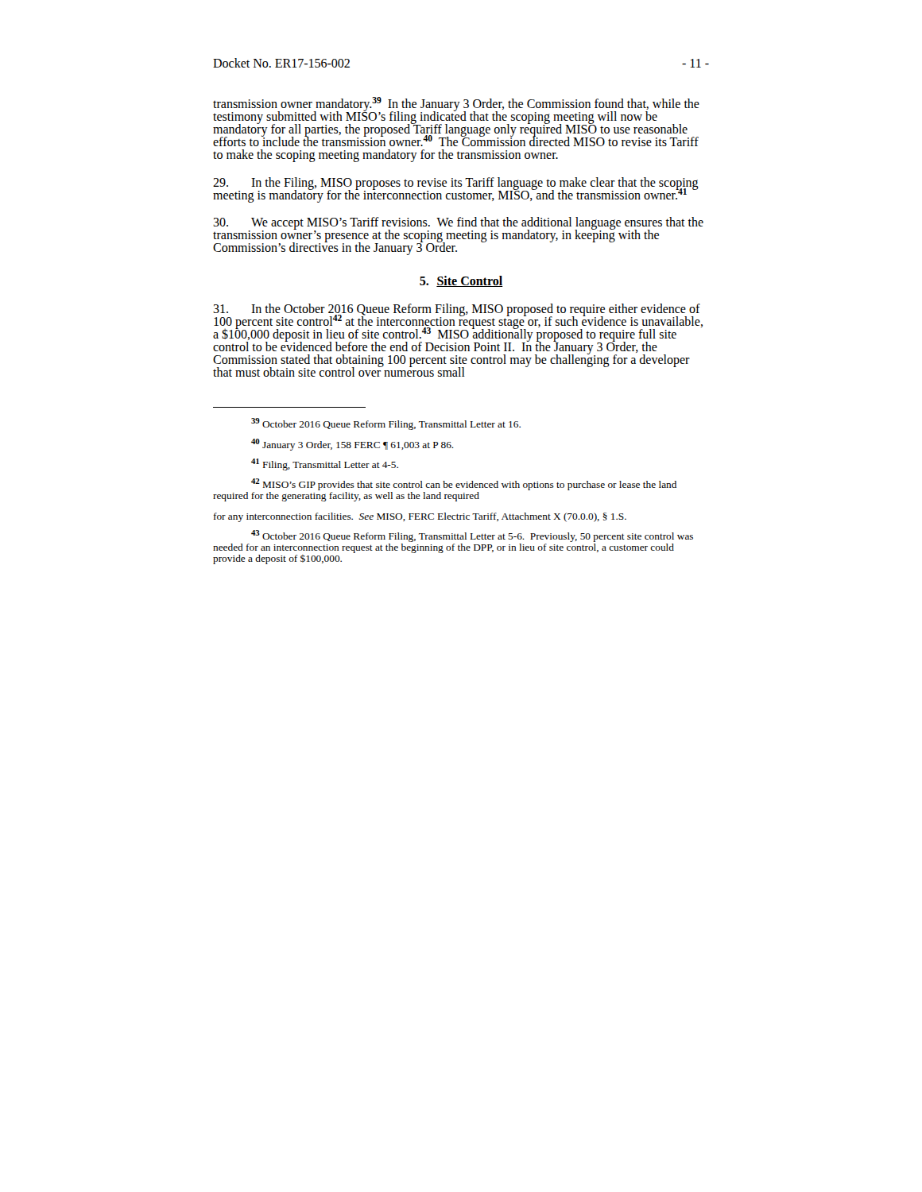Docket No. ER17-156-002
- 11 -
transmission owner mandatory.39 In the January 3 Order, the Commission found that, while the testimony submitted with MISO’s filing indicated that the scoping meeting will now be mandatory for all parties, the proposed Tariff language only required MISO to use reasonable efforts to include the transmission owner.40 The Commission directed MISO to revise its Tariff to make the scoping meeting mandatory for the transmission owner.
29. In the Filing, MISO proposes to revise its Tariff language to make clear that the scoping meeting is mandatory for the interconnection customer, MISO, and the transmission owner.41
30. We accept MISO’s Tariff revisions. We find that the additional language ensures that the transmission owner’s presence at the scoping meeting is mandatory, in keeping with the Commission’s directives in the January 3 Order.
5. Site Control
31. In the October 2016 Queue Reform Filing, MISO proposed to require either evidence of 100 percent site control42 at the interconnection request stage or, if such evidence is unavailable, a $100,000 deposit in lieu of site control.43 MISO additionally proposed to require full site control to be evidenced before the end of Decision Point II. In the January 3 Order, the Commission stated that obtaining 100 percent site control may be challenging for a developer that must obtain site control over numerous small
39 October 2016 Queue Reform Filing, Transmittal Letter at 16.
40 January 3 Order, 158 FERC ¶ 61,003 at P 86.
41 Filing, Transmittal Letter at 4-5.
42 MISO’s GIP provides that site control can be evidenced with options to purchase or lease the land required for the generating facility, as well as the land required
for any interconnection facilities. See MISO, FERC Electric Tariff, Attachment X (70.0.0), § 1.S.
43 October 2016 Queue Reform Filing, Transmittal Letter at 5-6. Previously, 50 percent site control was needed for an interconnection request at the beginning of the DPP, or in lieu of site control, a customer could provide a deposit of $100,000.